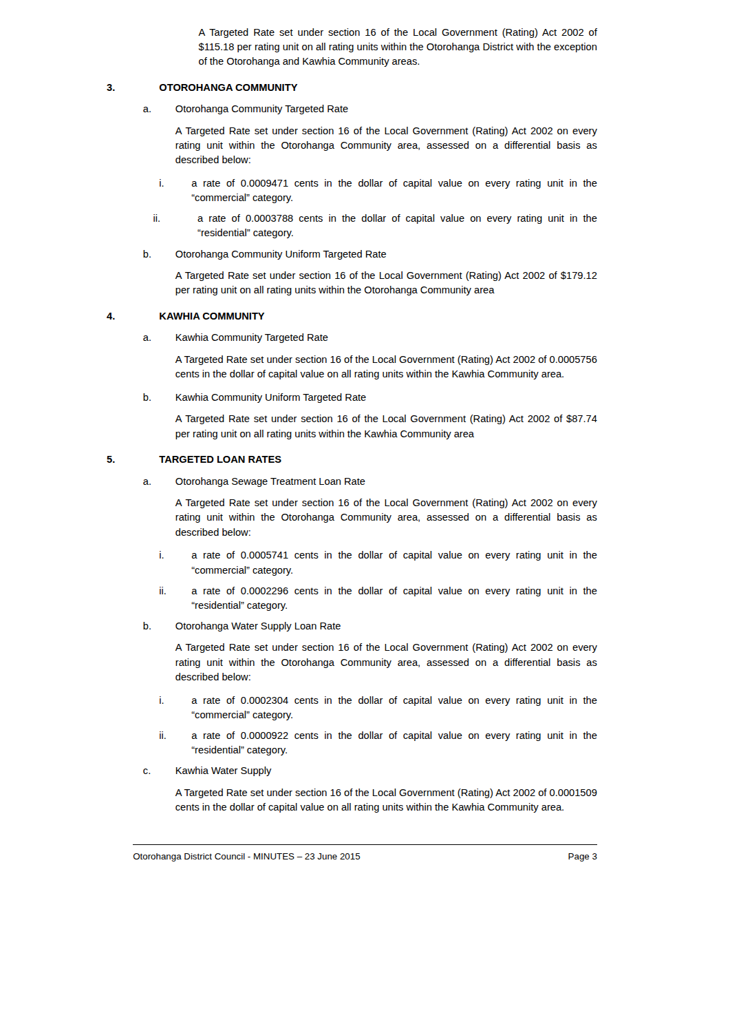A Targeted Rate set under section 16 of the Local Government (Rating) Act 2002 of $115.18 per rating unit on all rating units within the Otorohanga District with the exception of the Otorohanga and Kawhia Community areas.
3. OTOROHANGA COMMUNITY
a. Otorohanga Community Targeted Rate
A Targeted Rate set under section 16 of the Local Government (Rating) Act 2002 on every rating unit within the Otorohanga Community area, assessed on a differential basis as described below:
i. a rate of 0.0009471 cents in the dollar of capital value on every rating unit in the “commercial” category.
ii. a rate of 0.0003788 cents in the dollar of capital value on every rating unit in the “residential” category.
b. Otorohanga Community Uniform Targeted Rate
A Targeted Rate set under section 16 of the Local Government (Rating) Act 2002 of $179.12 per rating unit on all rating units within the Otorohanga Community area
4. KAWHIA COMMUNITY
a. Kawhia Community Targeted Rate
A Targeted Rate set under section 16 of the Local Government (Rating) Act 2002 of 0.0005756 cents in the dollar of capital value on all rating units within the Kawhia Community area.
b. Kawhia Community Uniform Targeted Rate
A Targeted Rate set under section 16 of the Local Government (Rating) Act 2002 of $87.74 per rating unit on all rating units within the Kawhia Community area
5. TARGETED LOAN RATES
a. Otorohanga Sewage Treatment Loan Rate
A Targeted Rate set under section 16 of the Local Government (Rating) Act 2002 on every rating unit within the Otorohanga Community area, assessed on a differential basis as described below:
i. a rate of 0.0005741 cents in the dollar of capital value on every rating unit in the “commercial” category.
ii. a rate of 0.0002296 cents in the dollar of capital value on every rating unit in the “residential” category.
b. Otorohanga Water Supply Loan Rate
A Targeted Rate set under section 16 of the Local Government (Rating) Act 2002 on every rating unit within the Otorohanga Community area, assessed on a differential basis as described below:
i. a rate of 0.0002304 cents in the dollar of capital value on every rating unit in the “commercial” category.
ii. a rate of 0.0000922 cents in the dollar of capital value on every rating unit in the “residential” category.
c. Kawhia Water Supply
A Targeted Rate set under section 16 of the Local Government (Rating) Act 2002 of 0.0001509 cents in the dollar of capital value on all rating units within the Kawhia Community area.
Otorohanga District Council - MINUTES – 23 June 2015 Page 3